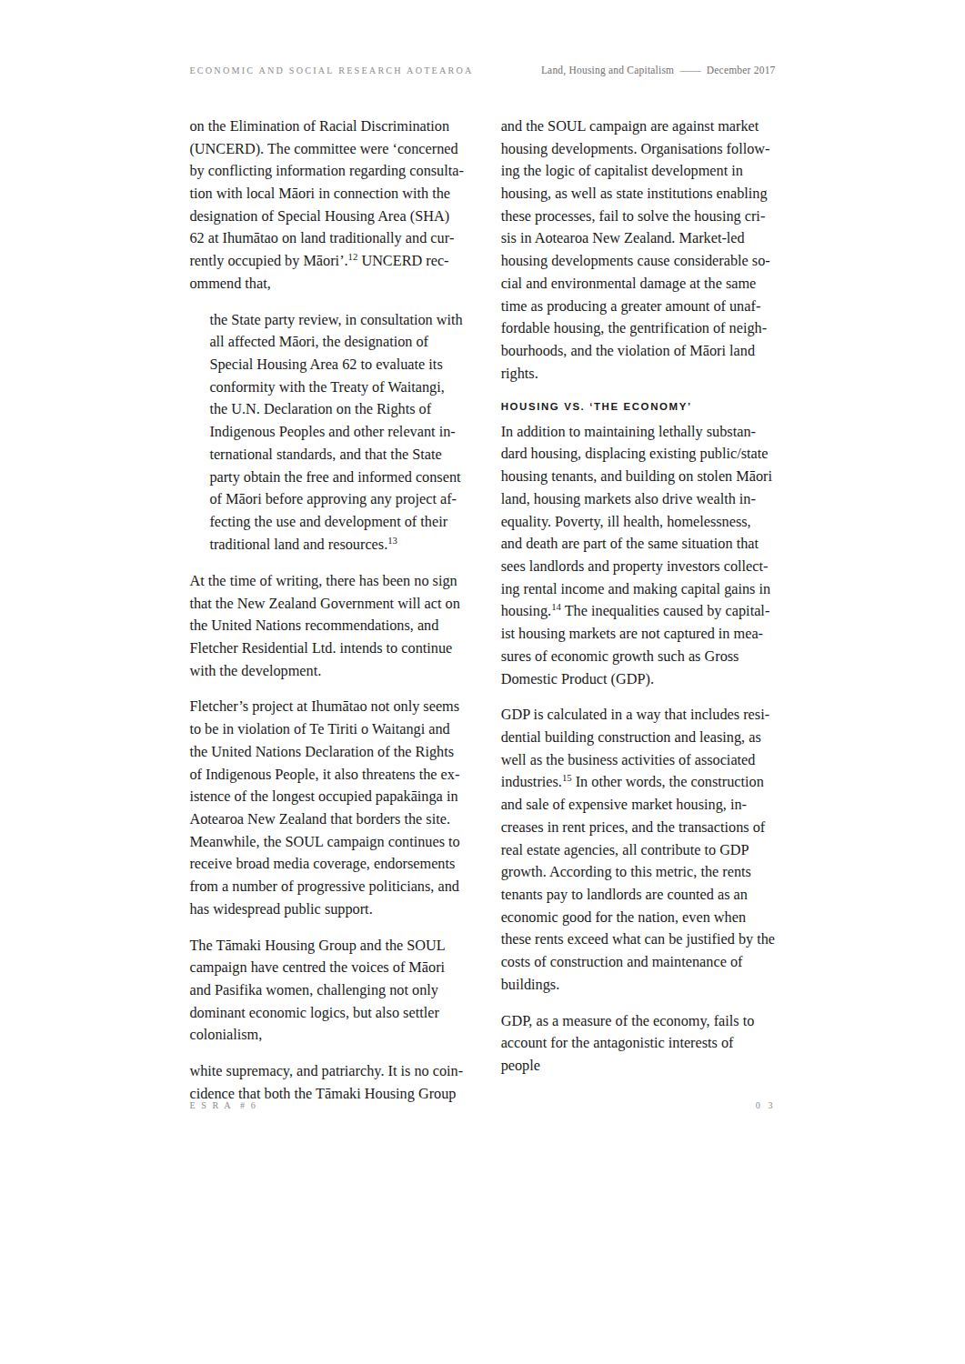Economic and Social Research Aotearoa
Land, Housing and Capitalism —— December 2017
on the Elimination of Racial Discrimination (UNCERD). The committee were ‘concerned by conflicting information regarding consultation with local Māori in connection with the designation of Special Housing Area (SHA) 62 at Ihumātao on land traditionally and currently occupied by Māori’.12 UNCERD recommend that,
the State party review, in consultation with all affected Māori, the designation of Special Housing Area 62 to evaluate its conformity with the Treaty of Waitangi, the U.N. Declaration on the Rights of Indigenous Peoples and other relevant international standards, and that the State party obtain the free and informed consent of Māori before approving any project affecting the use and development of their traditional land and resources.13
At the time of writing, there has been no sign that the New Zealand Government will act on the United Nations recommendations, and Fletcher Residential Ltd. intends to continue with the development.
Fletcher’s project at Ihumātao not only seems to be in violation of Te Tiriti o Waitangi and the United Nations Declaration of the Rights of Indigenous People, it also threatens the existence of the longest occupied papakāinga in Aotearoa New Zealand that borders the site. Meanwhile, the SOUL campaign continues to receive broad media coverage, endorsements from a number of progressive politicians, and has widespread public support.
The Tāmaki Housing Group and the SOUL campaign have centred the voices of Māori and Pasifika women, challenging not only dominant economic logics, but also settler colonialism,
white supremacy, and patriarchy. It is no coincidence that both the Tāmaki Housing Group and the SOUL campaign are against market housing developments. Organisations following the logic of capitalist development in housing, as well as state institutions enabling these processes, fail to solve the housing crisis in Aotearoa New Zealand. Market-led housing developments cause considerable social and environmental damage at the same time as producing a greater amount of unaffordable housing, the gentrification of neighbourhoods, and the violation of Māori land rights.
Housing vs. ‘the Economy’
In addition to maintaining lethally substandard housing, displacing existing public/state housing tenants, and building on stolen Māori land, housing markets also drive wealth inequality. Poverty, ill health, homelessness, and death are part of the same situation that sees landlords and property investors collecting rental income and making capital gains in housing.14 The inequalities caused by capitalist housing markets are not captured in measures of economic growth such as Gross Domestic Product (GDP).
GDP is calculated in a way that includes residential building construction and leasing, as well as the business activities of associated industries.15 In other words, the construction and sale of expensive market housing, increases in rent prices, and the transactions of real estate agencies, all contribute to GDP growth. According to this metric, the rents tenants pay to landlords are counted as an economic good for the nation, even when these rents exceed what can be justified by the costs of construction and maintenance of buildings.
GDP, as a measure of the economy, fails to account for the antagonistic interests of people
E S R A # 6
0 3